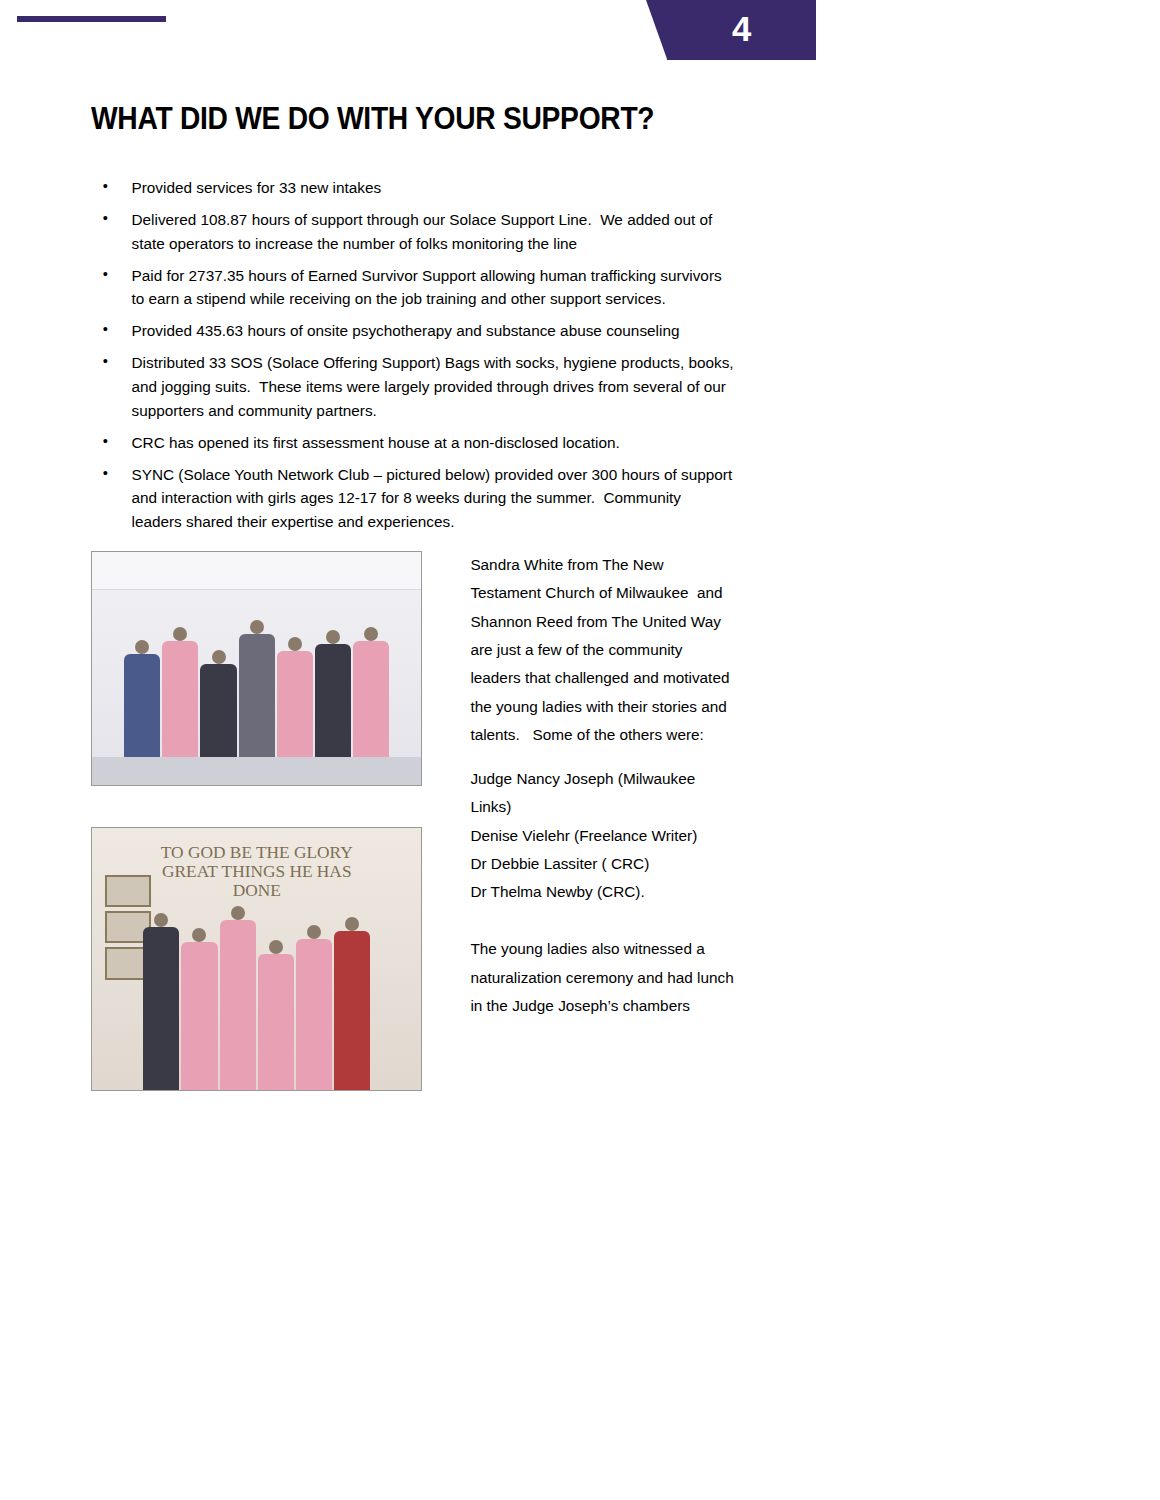4
WHAT DID WE DO WITH YOUR SUPPORT?
Provided services for 33 new intakes
Delivered 108.87 hours of support through our Solace Support Line. We added out of state operators to increase the number of folks monitoring the line
Paid for 2737.35 hours of Earned Survivor Support allowing human trafficking survivors to earn a stipend while receiving on the job training and other support services.
Provided 435.63 hours of onsite psychotherapy and substance abuse counseling
Distributed 33 SOS (Solace Offering Support) Bags with socks, hygiene products, books, and jogging suits. These items were largely provided through drives from several of our supporters and community partners.
CRC has opened its first assessment house at a non-disclosed location.
SYNC (Solace Youth Network Club – pictured below) provided over 300 hours of support and interaction with girls ages 12-17 for 8 weeks during the summer. Community leaders shared their expertise and experiences.
TO GOD BE THE GLORY
GREAT THINGS HE HAS
DONE
Sandra White from The New Testament Church of Milwaukee and Shannon Reed from The United Way are just a few of the community leaders that challenged and motivated the young ladies with their stories and talents. Some of the others were:
Judge Nancy Joseph (Milwaukee Links)
Denise Vielehr (Freelance Writer)
Dr Debbie Lassiter ( CRC)
Dr Thelma Newby (CRC).
The young ladies also witnessed a naturalization ceremony and had lunch in the Judge Joseph’s chambers